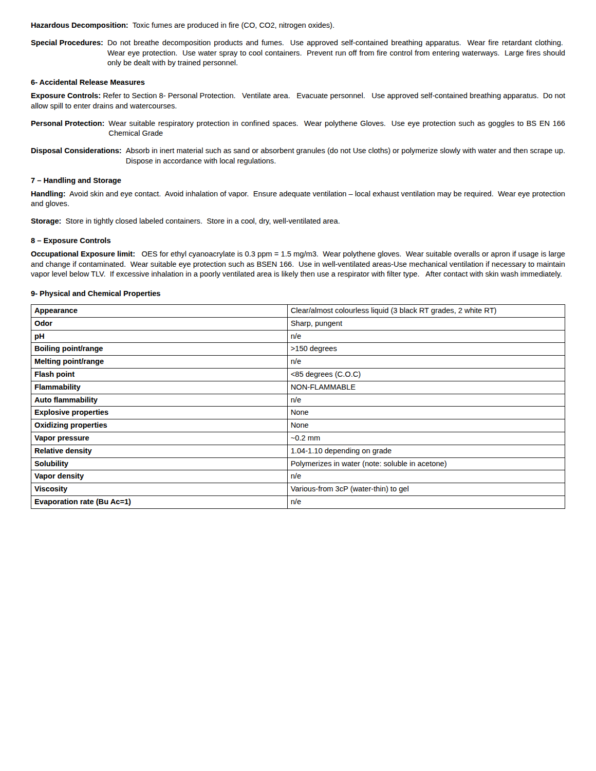Hazardous Decomposition: Toxic fumes are produced in fire (CO, CO2, nitrogen oxides).
Special Procedures: Do not breathe decomposition products and fumes. Use approved self-contained breathing apparatus. Wear fire retardant clothing. Wear eye protection. Use water spray to cool containers. Prevent run off from fire control from entering waterways. Large fires should only be dealt with by trained personnel.
6- Accidental Release Measures
Exposure Controls: Refer to Section 8- Personal Protection. Ventilate area. Evacuate personnel. Use approved self-contained breathing apparatus. Do not allow spill to enter drains and watercourses.
Personal Protection: Wear suitable respiratory protection in confined spaces. Wear polythene Gloves. Use eye protection such as goggles to BS EN 166 Chemical Grade
Disposal Considerations: Absorb in inert material such as sand or absorbent granules (do not Use cloths) or polymerize slowly with water and then scrape up. Dispose in accordance with local regulations.
7 – Handling and Storage
Handling: Avoid skin and eye contact. Avoid inhalation of vapor. Ensure adequate ventilation – local exhaust ventilation may be required. Wear eye protection and gloves.
Storage: Store in tightly closed labeled containers. Store in a cool, dry, well-ventilated area.
8 – Exposure Controls
Occupational Exposure limit: OES for ethyl cyanoacrylate is 0.3 ppm = 1.5 mg/m3. Wear polythene gloves. Wear suitable overalls or apron if usage is large and change if contaminated. Wear suitable eye protection such as BSEN 166. Use in well-ventilated areas-Use mechanical ventilation if necessary to maintain vapor level below TLV. If excessive inhalation in a poorly ventilated area is likely then use a respirator with filter type. After contact with skin wash immediately.
9- Physical and Chemical Properties
| Appearance | Clear/almost colourless liquid (3 black RT grades, 2 white RT) |
| Odor | Sharp, pungent |
| pH | n/e |
| Boiling point/range | >150 degrees |
| Melting point/range | n/e |
| Flash point | <85 degrees (C.O.C) |
| Flammability | NON-FLAMMABLE |
| Auto flammability | n/e |
| Explosive properties | None |
| Oxidizing properties | None |
| Vapor pressure | ~0.2 mm |
| Relative density | 1.04-1.10 depending on grade |
| Solubility | Polymerizes in water (note: soluble in acetone) |
| Vapor density | n/e |
| Viscosity | Various-from 3cP (water-thin) to gel |
| Evaporation rate (Bu Ac=1) | n/e |